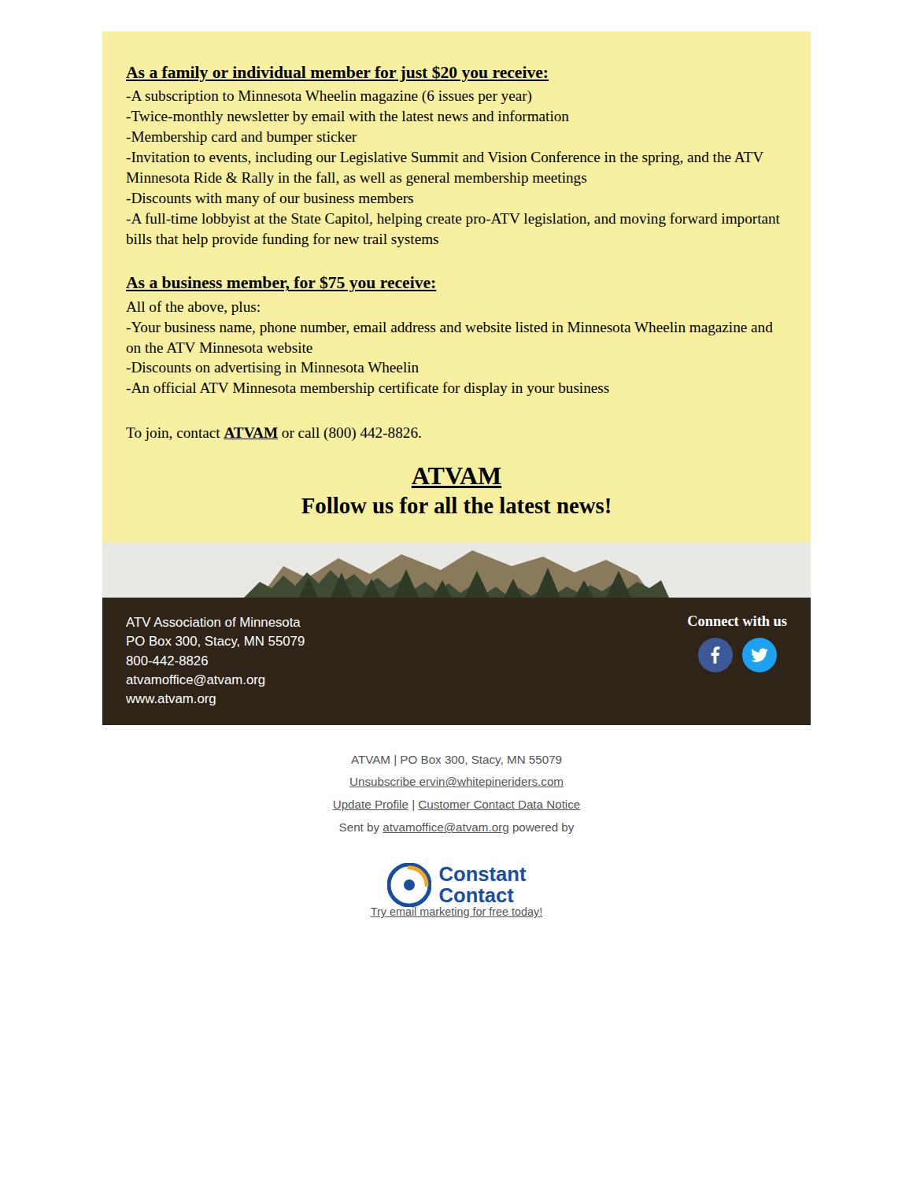As a family or individual member for just $20 you receive:
-A subscription to Minnesota Wheelin magazine (6 issues per year) -Twice-monthly newsletter by email with the latest news and information -Membership card and bumper sticker -Invitation to events, including our Legislative Summit and Vision Conference in the spring, and the ATV Minnesota Ride & Rally in the fall, as well as general membership meetings -Discounts with many of our business members -A full-time lobbyist at the State Capitol, helping create pro-ATV legislation, and moving forward important bills that help provide funding for new trail systems
As a business member, for $75 you receive:
All of the above, plus: -Your business name, phone number, email address and website listed in Minnesota Wheelin magazine and on the ATV Minnesota website -Discounts on advertising in Minnesota Wheelin -An official ATV Minnesota membership certificate for display in your business
To join, contact ATVAM or call (800) 442-8826.
ATVAM
Follow us for all the latest news!
ATV Association of Minnesota
PO Box 300, Stacy, MN 55079
800-442-8826
atvamoffice@atvam.org
www.atvam.org
Connect with us
ATVAM | PO Box 300, Stacy, MN 55079
Unsubscribe ervin@whitepineriders.com
Update Profile | Customer Contact Data Notice
Sent by atvamoffice@atvam.org powered by
Constant
Contact
Try email marketing for free today!